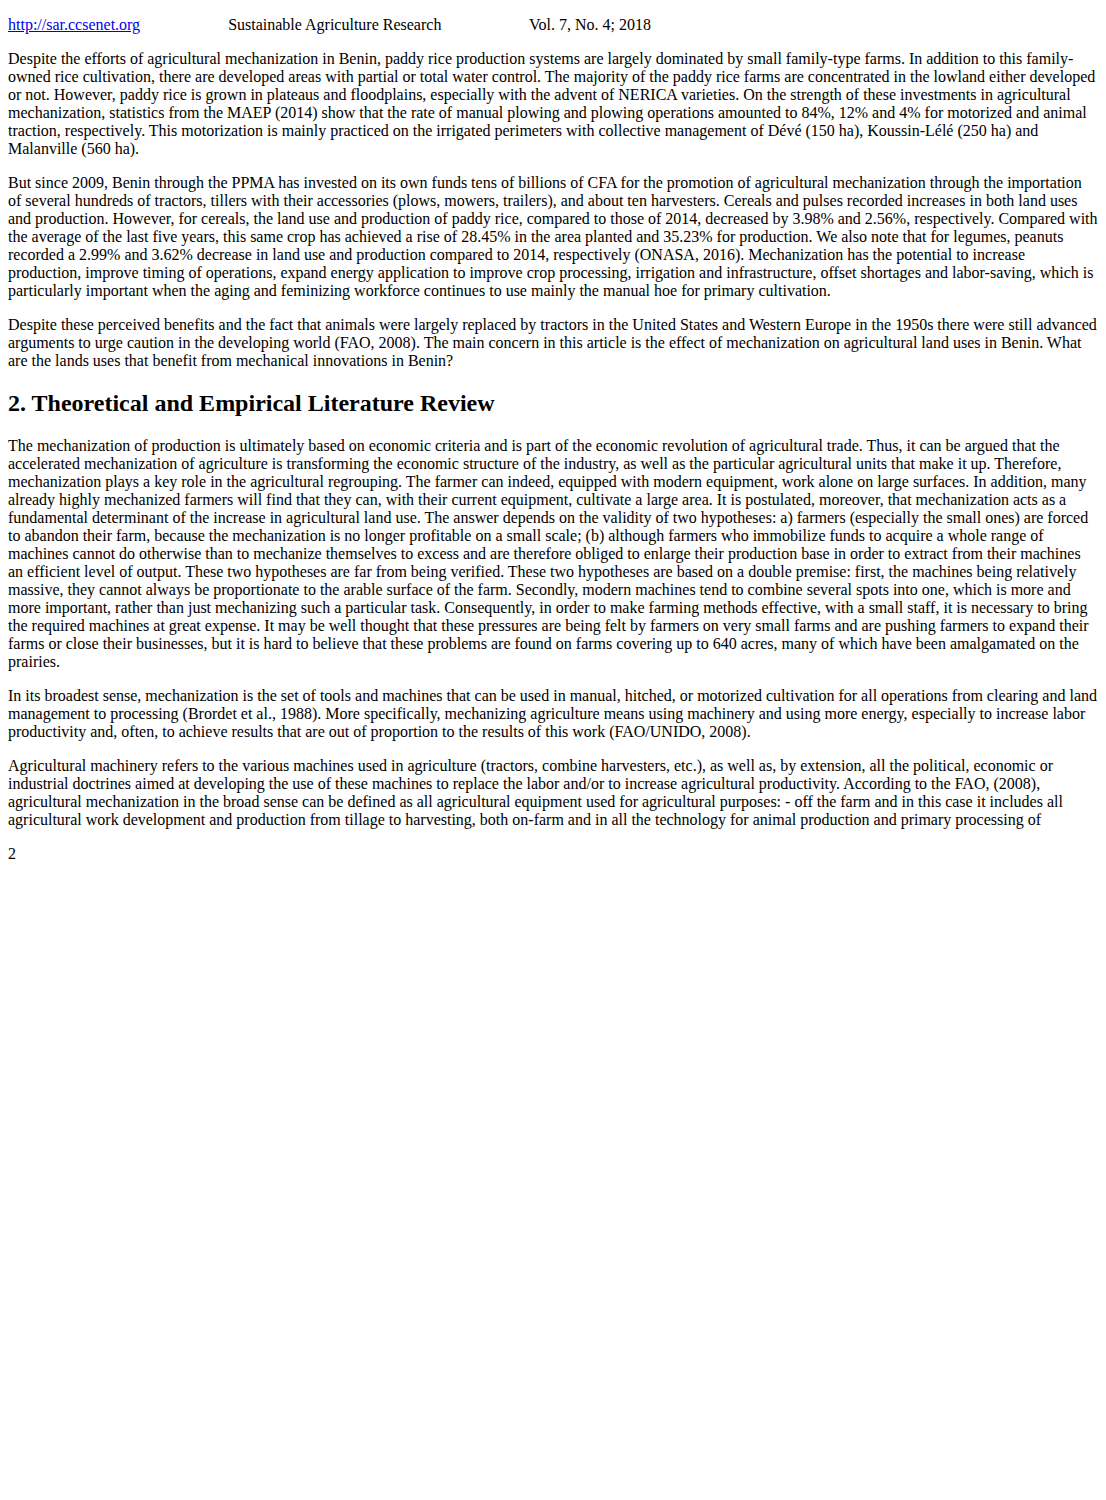http://sar.ccsenet.org Sustainable Agriculture Research Vol. 7, No. 4; 2018
Despite the efforts of agricultural mechanization in Benin, paddy rice production systems are largely dominated by small family-type farms. In addition to this family-owned rice cultivation, there are developed areas with partial or total water control. The majority of the paddy rice farms are concentrated in the lowland either developed or not. However, paddy rice is grown in plateaus and floodplains, especially with the advent of NERICA varieties. On the strength of these investments in agricultural mechanization, statistics from the MAEP (2014) show that the rate of manual plowing and plowing operations amounted to 84%, 12% and 4% for motorized and animal traction, respectively. This motorization is mainly practiced on the irrigated perimeters with collective management of Dévé (150 ha), Koussin-Lélé (250 ha) and Malanville (560 ha).
But since 2009, Benin through the PPMA has invested on its own funds tens of billions of CFA for the promotion of agricultural mechanization through the importation of several hundreds of tractors, tillers with their accessories (plows, mowers, trailers), and about ten harvesters. Cereals and pulses recorded increases in both land uses and production. However, for cereals, the land use and production of paddy rice, compared to those of 2014, decreased by 3.98% and 2.56%, respectively. Compared with the average of the last five years, this same crop has achieved a rise of 28.45% in the area planted and 35.23% for production. We also note that for legumes, peanuts recorded a 2.99% and 3.62% decrease in land use and production compared to 2014, respectively (ONASA, 2016). Mechanization has the potential to increase production, improve timing of operations, expand energy application to improve crop processing, irrigation and infrastructure, offset shortages and labor-saving, which is particularly important when the aging and feminizing workforce continues to use mainly the manual hoe for primary cultivation.
Despite these perceived benefits and the fact that animals were largely replaced by tractors in the United States and Western Europe in the 1950s there were still advanced arguments to urge caution in the developing world (FAO, 2008). The main concern in this article is the effect of mechanization on agricultural land uses in Benin. What are the lands uses that benefit from mechanical innovations in Benin?
2. Theoretical and Empirical Literature Review
The mechanization of production is ultimately based on economic criteria and is part of the economic revolution of agricultural trade. Thus, it can be argued that the accelerated mechanization of agriculture is transforming the economic structure of the industry, as well as the particular agricultural units that make it up. Therefore, mechanization plays a key role in the agricultural regrouping. The farmer can indeed, equipped with modern equipment, work alone on large surfaces. In addition, many already highly mechanized farmers will find that they can, with their current equipment, cultivate a large area. It is postulated, moreover, that mechanization acts as a fundamental determinant of the increase in agricultural land use. The answer depends on the validity of two hypotheses: a) farmers (especially the small ones) are forced to abandon their farm, because the mechanization is no longer profitable on a small scale; (b) although farmers who immobilize funds to acquire a whole range of machines cannot do otherwise than to mechanize themselves to excess and are therefore obliged to enlarge their production base in order to extract from their machines an efficient level of output. These two hypotheses are far from being verified. These two hypotheses are based on a double premise: first, the machines being relatively massive, they cannot always be proportionate to the arable surface of the farm. Secondly, modern machines tend to combine several spots into one, which is more and more important, rather than just mechanizing such a particular task. Consequently, in order to make farming methods effective, with a small staff, it is necessary to bring the required machines at great expense. It may be well thought that these pressures are being felt by farmers on very small farms and are pushing farmers to expand their farms or close their businesses, but it is hard to believe that these problems are found on farms covering up to 640 acres, many of which have been amalgamated on the prairies.
In its broadest sense, mechanization is the set of tools and machines that can be used in manual, hitched, or motorized cultivation for all operations from clearing and land management to processing (Brordet et al., 1988). More specifically, mechanizing agriculture means using machinery and using more energy, especially to increase labor productivity and, often, to achieve results that are out of proportion to the results of this work (FAO/UNIDO, 2008).
Agricultural machinery refers to the various machines used in agriculture (tractors, combine harvesters, etc.), as well as, by extension, all the political, economic or industrial doctrines aimed at developing the use of these machines to replace the labor and/or to increase agricultural productivity. According to the FAO, (2008), agricultural mechanization in the broad sense can be defined as all agricultural equipment used for agricultural purposes: - off the farm and in this case it includes all agricultural work development and production from tillage to harvesting, both on-farm and in all the technology for animal production and primary processing of
2